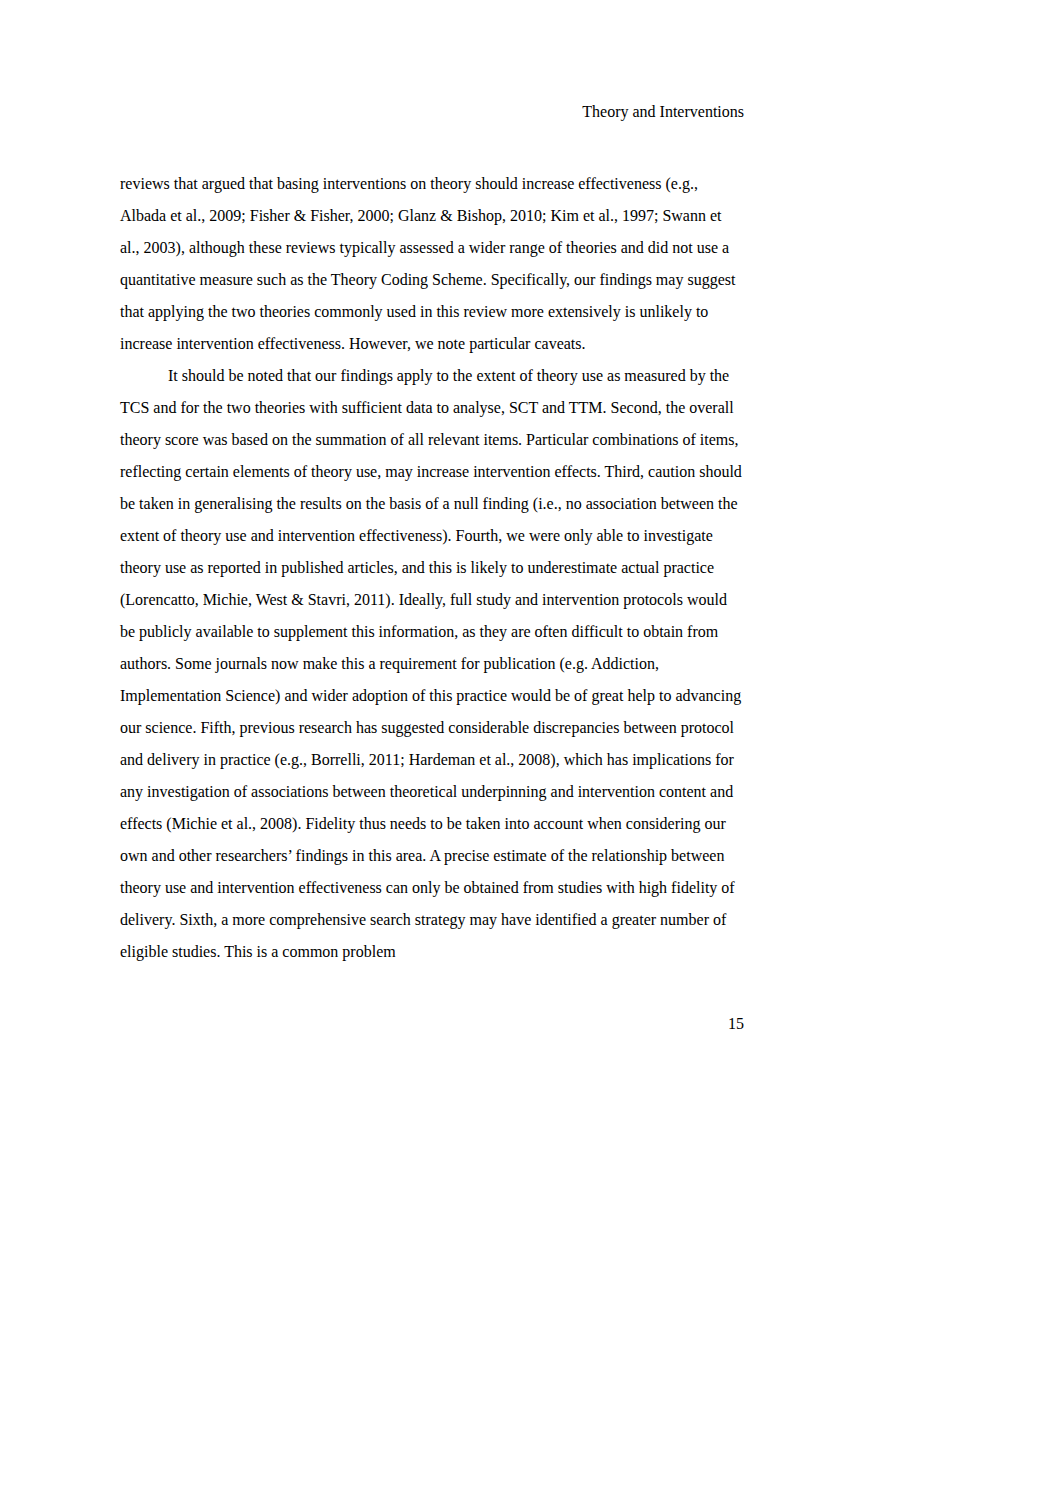Theory and Interventions
reviews that argued that basing interventions on theory should increase effectiveness (e.g., Albada et al., 2009; Fisher & Fisher, 2000; Glanz & Bishop, 2010; Kim et al., 1997; Swann et al., 2003), although these reviews typically assessed a wider range of theories and did not use a quantitative measure such as the Theory Coding Scheme. Specifically, our findings may suggest that applying the two theories commonly used in this review more extensively is unlikely to increase intervention effectiveness. However, we note particular caveats.
It should be noted that our findings apply to the extent of theory use as measured by the TCS and for the two theories with sufficient data to analyse, SCT and TTM. Second, the overall theory score was based on the summation of all relevant items. Particular combinations of items, reflecting certain elements of theory use, may increase intervention effects. Third, caution should be taken in generalising the results on the basis of a null finding (i.e., no association between the extent of theory use and intervention effectiveness). Fourth, we were only able to investigate theory use as reported in published articles, and this is likely to underestimate actual practice (Lorencatto, Michie, West & Stavri, 2011). Ideally, full study and intervention protocols would be publicly available to supplement this information, as they are often difficult to obtain from authors. Some journals now make this a requirement for publication (e.g. Addiction, Implementation Science) and wider adoption of this practice would be of great help to advancing our science. Fifth, previous research has suggested considerable discrepancies between protocol and delivery in practice (e.g., Borrelli, 2011; Hardeman et al., 2008), which has implications for any investigation of associations between theoretical underpinning and intervention content and effects (Michie et al., 2008). Fidelity thus needs to be taken into account when considering our own and other researchers’ findings in this area. A precise estimate of the relationship between theory use and intervention effectiveness can only be obtained from studies with high fidelity of delivery. Sixth, a more comprehensive search strategy may have identified a greater number of eligible studies. This is a common problem
15